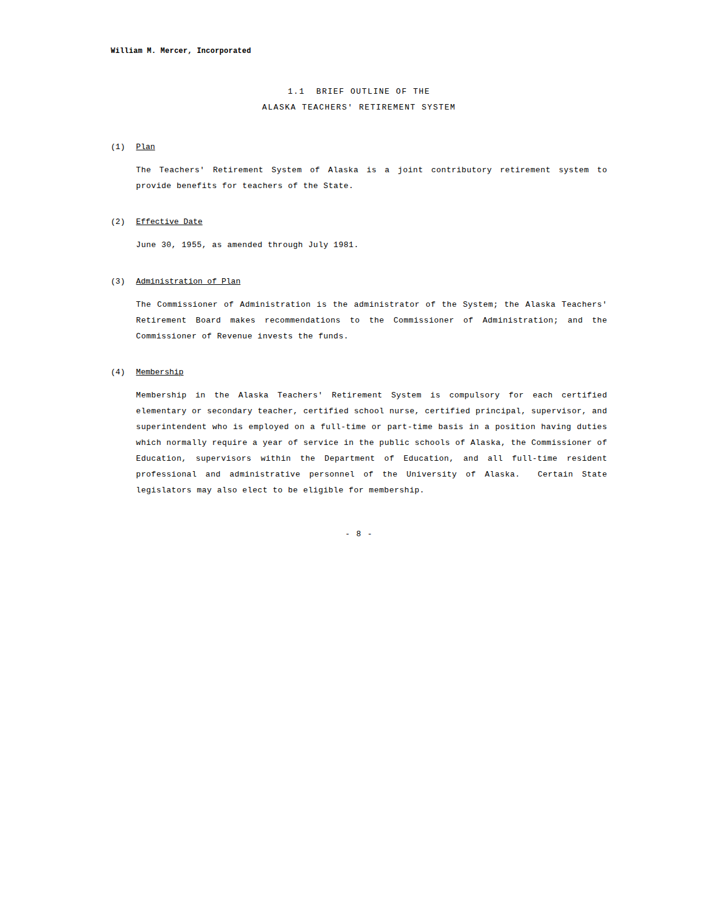William M. Mercer, Incorporated
1.1 BRIEF OUTLINE OF THE
ALASKA TEACHERS' RETIREMENT SYSTEM
Plan
The Teachers' Retirement System of Alaska is a joint contributory retirement system to provide benefits for teachers of the State.
Effective Date
June 30, 1955, as amended through July 1981.
Administration of Plan
The Commissioner of Administration is the administrator of the System; the Alaska Teachers' Retirement Board makes recommendations to the Commissioner of Administration; and the Commissioner of Revenue invests the funds.
Membership
Membership in the Alaska Teachers' Retirement System is compulsory for each certified elementary or secondary teacher, certified school nurse, certified principal, supervisor, and superintendent who is employed on a full-time or part-time basis in a position having duties which normally require a year of service in the public schools of Alaska, the Commissioner of Education, supervisors within the Department of Education, and all full-time resident professional and administrative personnel of the University of Alaska. Certain State legislators may also elect to be eligible for membership.
- 8 -